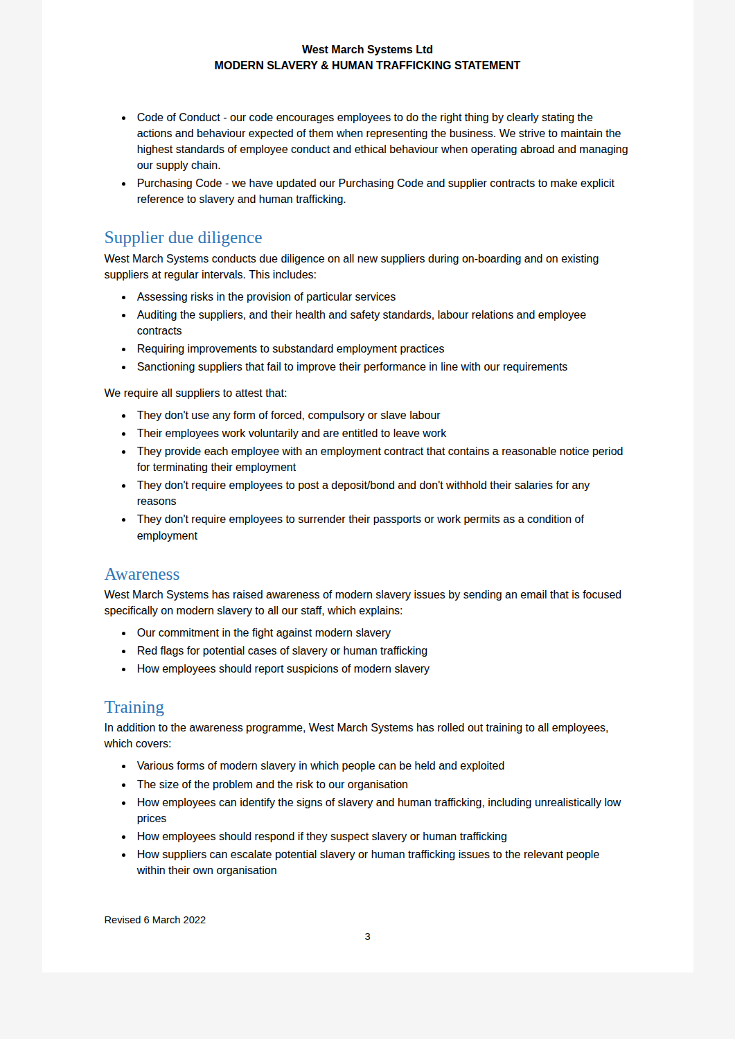West March Systems Ltd MODERN SLAVERY & HUMAN TRAFFICKING STATEMENT
Code of Conduct - our code encourages employees to do the right thing by clearly stating the actions and behaviour expected of them when representing the business. We strive to maintain the highest standards of employee conduct and ethical behaviour when operating abroad and managing our supply chain.
Purchasing Code - we have updated our Purchasing Code and supplier contracts to make explicit reference to slavery and human trafficking.
Supplier due diligence
West March Systems conducts due diligence on all new suppliers during on-boarding and on existing suppliers at regular intervals. This includes:
Assessing risks in the provision of particular services
Auditing the suppliers, and their health and safety standards, labour relations and employee contracts
Requiring improvements to substandard employment practices
Sanctioning suppliers that fail to improve their performance in line with our requirements
We require all suppliers to attest that:
They don't use any form of forced, compulsory or slave labour
Their employees work voluntarily and are entitled to leave work
They provide each employee with an employment contract that contains a reasonable notice period for terminating their employment
They don't require employees to post a deposit/bond and don't withhold their salaries for any reasons
They don't require employees to surrender their passports or work permits as a condition of employment
Awareness
West March Systems has raised awareness of modern slavery issues by sending an email that is focused specifically on modern slavery to all our staff, which explains:
Our commitment in the fight against modern slavery
Red flags for potential cases of slavery or human trafficking
How employees should report suspicions of modern slavery
Training
In addition to the awareness programme, West March Systems has rolled out training to all employees, which covers:
Various forms of modern slavery in which people can be held and exploited
The size of the problem and the risk to our organisation
How employees can identify the signs of slavery and human trafficking, including unrealistically low prices
How employees should respond if they suspect slavery or human trafficking
How suppliers can escalate potential slavery or human trafficking issues to the relevant people within their own organisation
Revised 6 March 2022
3